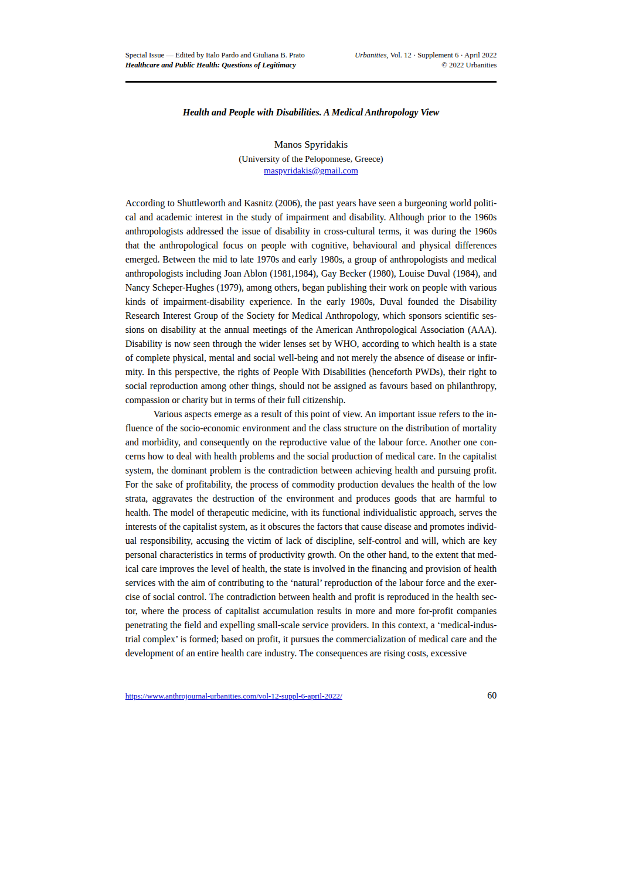Special Issue — Edited by Italo Pardo and Giuliana B. Prato
Urbanities, Vol. 12 · Supplement 6 · April 2022
Healthcare and Public Health: Questions of Legitimacy
© 2022 Urbanities
Health and People with Disabilities. A Medical Anthropology View
Manos Spyridakis (University of the Peloponnese, Greece) maspyridakis@gmail.com
According to Shuttleworth and Kasnitz (2006), the past years have seen a burgeoning world political and academic interest in the study of impairment and disability. Although prior to the 1960s anthropologists addressed the issue of disability in cross-cultural terms, it was during the 1960s that the anthropological focus on people with cognitive, behavioural and physical differences emerged. Between the mid to late 1970s and early 1980s, a group of anthropologists and medical anthropologists including Joan Ablon (1981,1984), Gay Becker (1980), Louise Duval (1984), and Nancy Scheper-Hughes (1979), among others, began publishing their work on people with various kinds of impairment-disability experience. In the early 1980s, Duval founded the Disability Research Interest Group of the Society for Medical Anthropology, which sponsors scientific sessions on disability at the annual meetings of the American Anthropological Association (AAA). Disability is now seen through the wider lenses set by WHO, according to which health is a state of complete physical, mental and social well-being and not merely the absence of disease or infirmity. In this perspective, the rights of People With Disabilities (henceforth PWDs), their right to social reproduction among other things, should not be assigned as favours based on philanthropy, compassion or charity but in terms of their full citizenship.
Various aspects emerge as a result of this point of view. An important issue refers to the influence of the socio-economic environment and the class structure on the distribution of mortality and morbidity, and consequently on the reproductive value of the labour force. Another one concerns how to deal with health problems and the social production of medical care. In the capitalist system, the dominant problem is the contradiction between achieving health and pursuing profit. For the sake of profitability, the process of commodity production devalues the health of the low strata, aggravates the destruction of the environment and produces goods that are harmful to health. The model of therapeutic medicine, with its functional individualistic approach, serves the interests of the capitalist system, as it obscures the factors that cause disease and promotes individual responsibility, accusing the victim of lack of discipline, self-control and will, which are key personal characteristics in terms of productivity growth. On the other hand, to the extent that medical care improves the level of health, the state is involved in the financing and provision of health services with the aim of contributing to the ‘natural’ reproduction of the labour force and the exercise of social control. The contradiction between health and profit is reproduced in the health sector, where the process of capitalist accumulation results in more and more for-profit companies penetrating the field and expelling small-scale service providers. In this context, a ‘medical-industrial complex’ is formed; based on profit, it pursues the commercialization of medical care and the development of an entire health care industry. The consequences are rising costs, excessive
https://www.anthrojournal-urbanities.com/vol-12-suppl-6-april-2022/
60